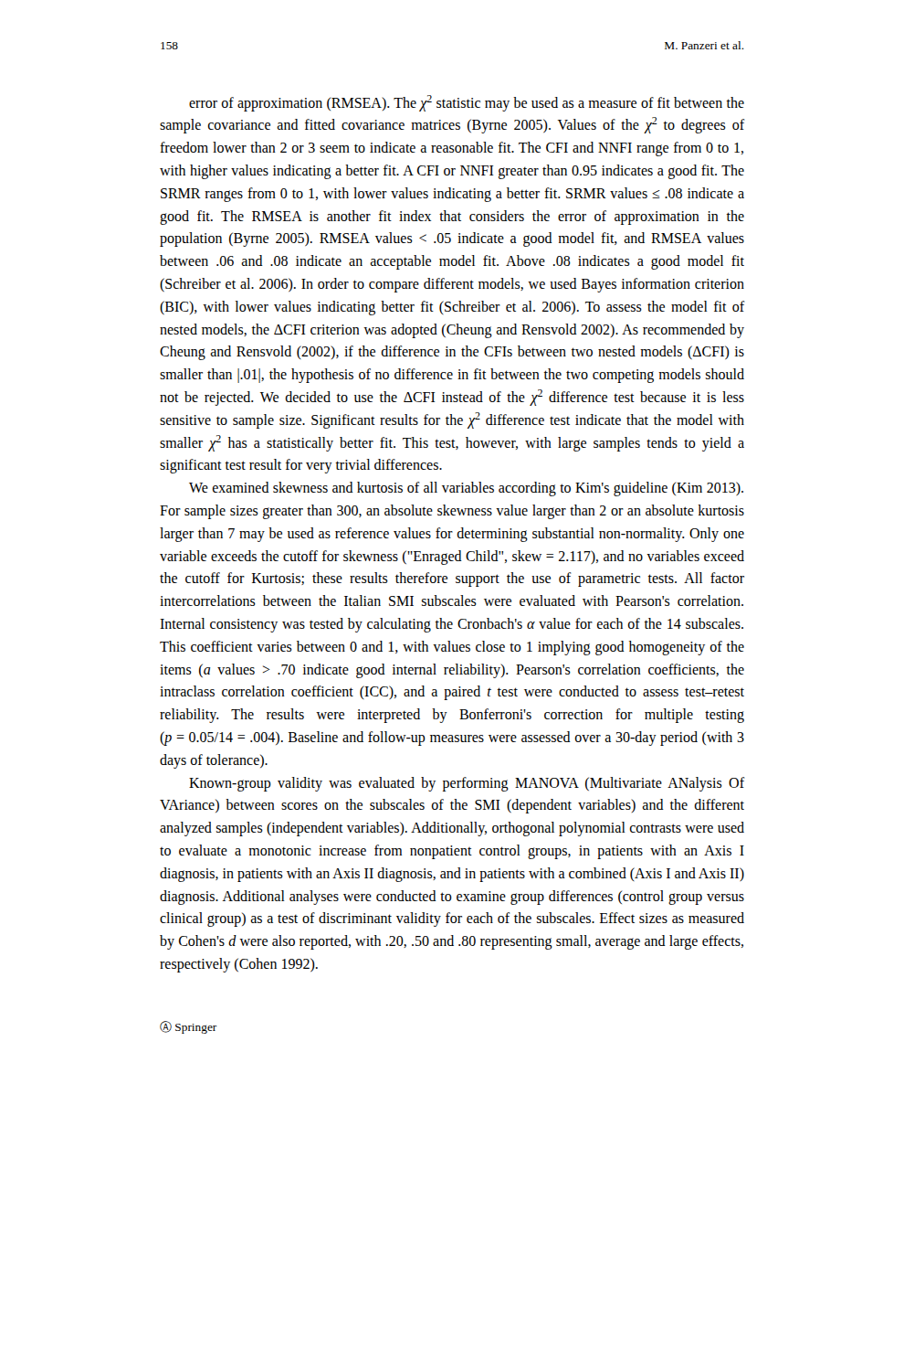158 M. Panzeri et al.
error of approximation (RMSEA). The χ2 statistic may be used as a measure of fit between the sample covariance and fitted covariance matrices (Byrne 2005). Values of the χ2 to degrees of freedom lower than 2 or 3 seem to indicate a reasonable fit. The CFI and NNFI range from 0 to 1, with higher values indicating a better fit. A CFI or NNFI greater than 0.95 indicates a good fit. The SRMR ranges from 0 to 1, with lower values indicating a better fit. SRMR values ≤ .08 indicate a good fit. The RMSEA is another fit index that considers the error of approximation in the population (Byrne 2005). RMSEA values < .05 indicate a good model fit, and RMSEA values between .06 and .08 indicate an acceptable model fit. Above .08 indicates a good model fit (Schreiber et al. 2006). In order to compare different models, we used Bayes information criterion (BIC), with lower values indicating better fit (Schreiber et al. 2006). To assess the model fit of nested models, the ΔCFI criterion was adopted (Cheung and Rensvold 2002). As recommended by Cheung and Rensvold (2002), if the difference in the CFIs between two nested models (ΔCFI) is smaller than |.01|, the hypothesis of no difference in fit between the two competing models should not be rejected. We decided to use the ΔCFI instead of the χ2 difference test because it is less sensitive to sample size. Significant results for the χ2 difference test indicate that the model with smaller χ2 has a statistically better fit. This test, however, with large samples tends to yield a significant test result for very trivial differences.
We examined skewness and kurtosis of all variables according to Kim's guideline (Kim 2013). For sample sizes greater than 300, an absolute skewness value larger than 2 or an absolute kurtosis larger than 7 may be used as reference values for determining substantial non-normality. Only one variable exceeds the cutoff for skewness ("Enraged Child", skew = 2.117), and no variables exceed the cutoff for Kurtosis; these results therefore support the use of parametric tests. All factor intercorrelations between the Italian SMI subscales were evaluated with Pearson's correlation. Internal consistency was tested by calculating the Cronbach's α value for each of the 14 subscales. This coefficient varies between 0 and 1, with values close to 1 implying good homogeneity of the items (a values > .70 indicate good internal reliability). Pearson's correlation coefficients, the intraclass correlation coefficient (ICC), and a paired t test were conducted to assess test–retest reliability. The results were interpreted by Bonferroni's correction for multiple testing (p = 0.05/14 = .004). Baseline and follow-up measures were assessed over a 30-day period (with 3 days of tolerance).
Known-group validity was evaluated by performing MANOVA (Multivariate ANalysis Of VAriance) between scores on the subscales of the SMI (dependent variables) and the different analyzed samples (independent variables). Additionally, orthogonal polynomial contrasts were used to evaluate a monotonic increase from nonpatient control groups, in patients with an Axis I diagnosis, in patients with an Axis II diagnosis, and in patients with a combined (Axis I and Axis II) diagnosis. Additional analyses were conducted to examine group differences (control group versus clinical group) as a test of discriminant validity for each of the subscales. Effect sizes as measured by Cohen's d were also reported, with .20, .50 and .80 representing small, average and large effects, respectively (Cohen 1992).
Ⓐ Springer